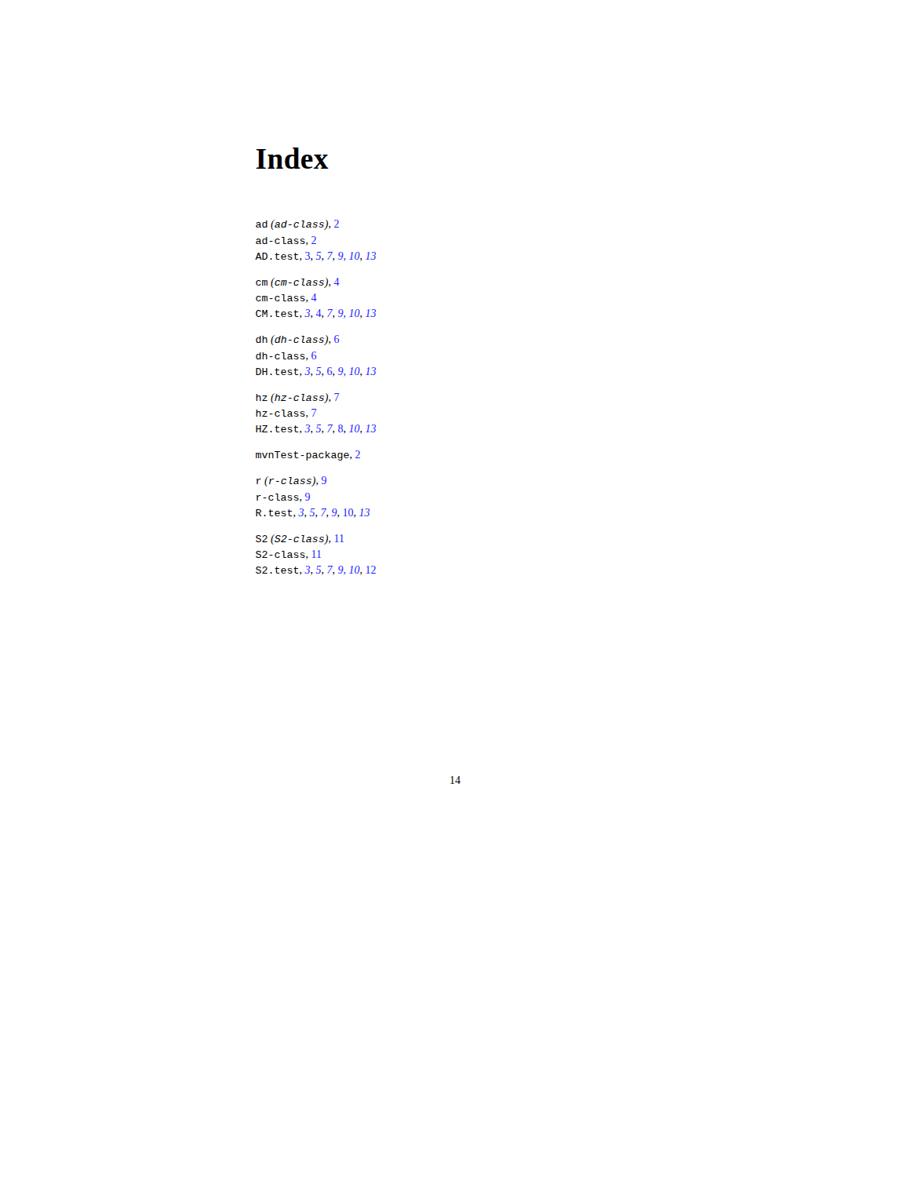Index
ad (ad-class), 2
ad-class, 2
AD.test, 3, 5, 7, 9, 10, 13
cm (cm-class), 4
cm-class, 4
CM.test, 3, 4, 7, 9, 10, 13
dh (dh-class), 6
dh-class, 6
DH.test, 3, 5, 6, 9, 10, 13
hz (hz-class), 7
hz-class, 7
HZ.test, 3, 5, 7, 8, 10, 13
mvnTest-package, 2
r (r-class), 9
r-class, 9
R.test, 3, 5, 7, 9, 10, 13
S2 (S2-class), 11
S2-class, 11
S2.test, 3, 5, 7, 9, 10, 12
14